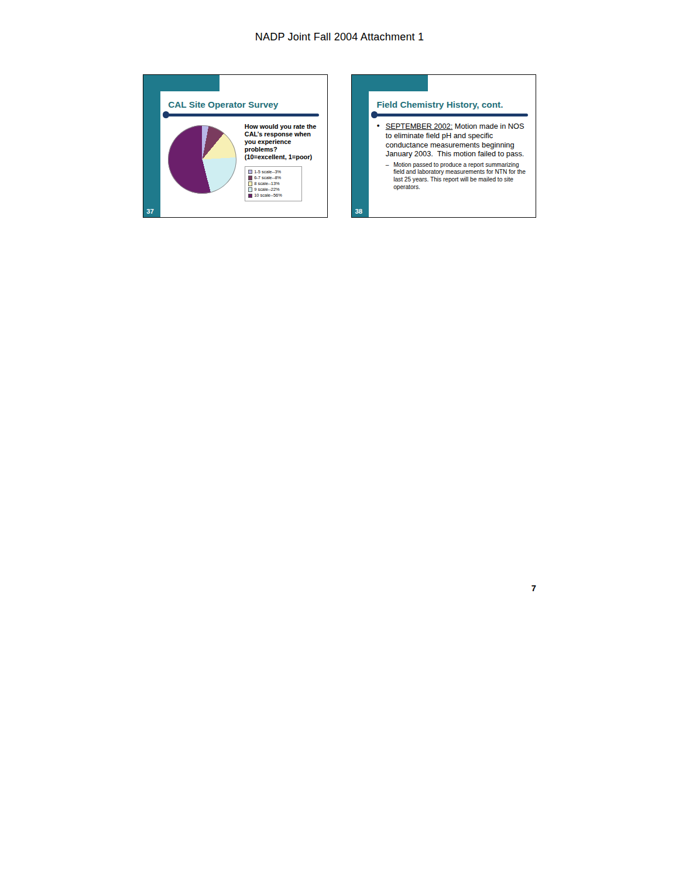NADP Joint Fall 2004 Attachment 1
CAL Site Operator Survey
How would you rate the CAL’s response when you experience problems?
(10=excellent, 1=poor)
1-5 scale--3%
6-7 scale--8%
8 scale--13%
9 scale--22%
10 scale--56%
37
Field Chemistry History, cont.
SEPTEMBER 2002: Motion made in NOS to eliminate field pH and specific conductance measurements beginning January 2003. This motion failed to pass.
Motion passed to produce a report summarizing field and laboratory measurements for NTN for the last 25 years. This report will be mailed to site operators.
38
7